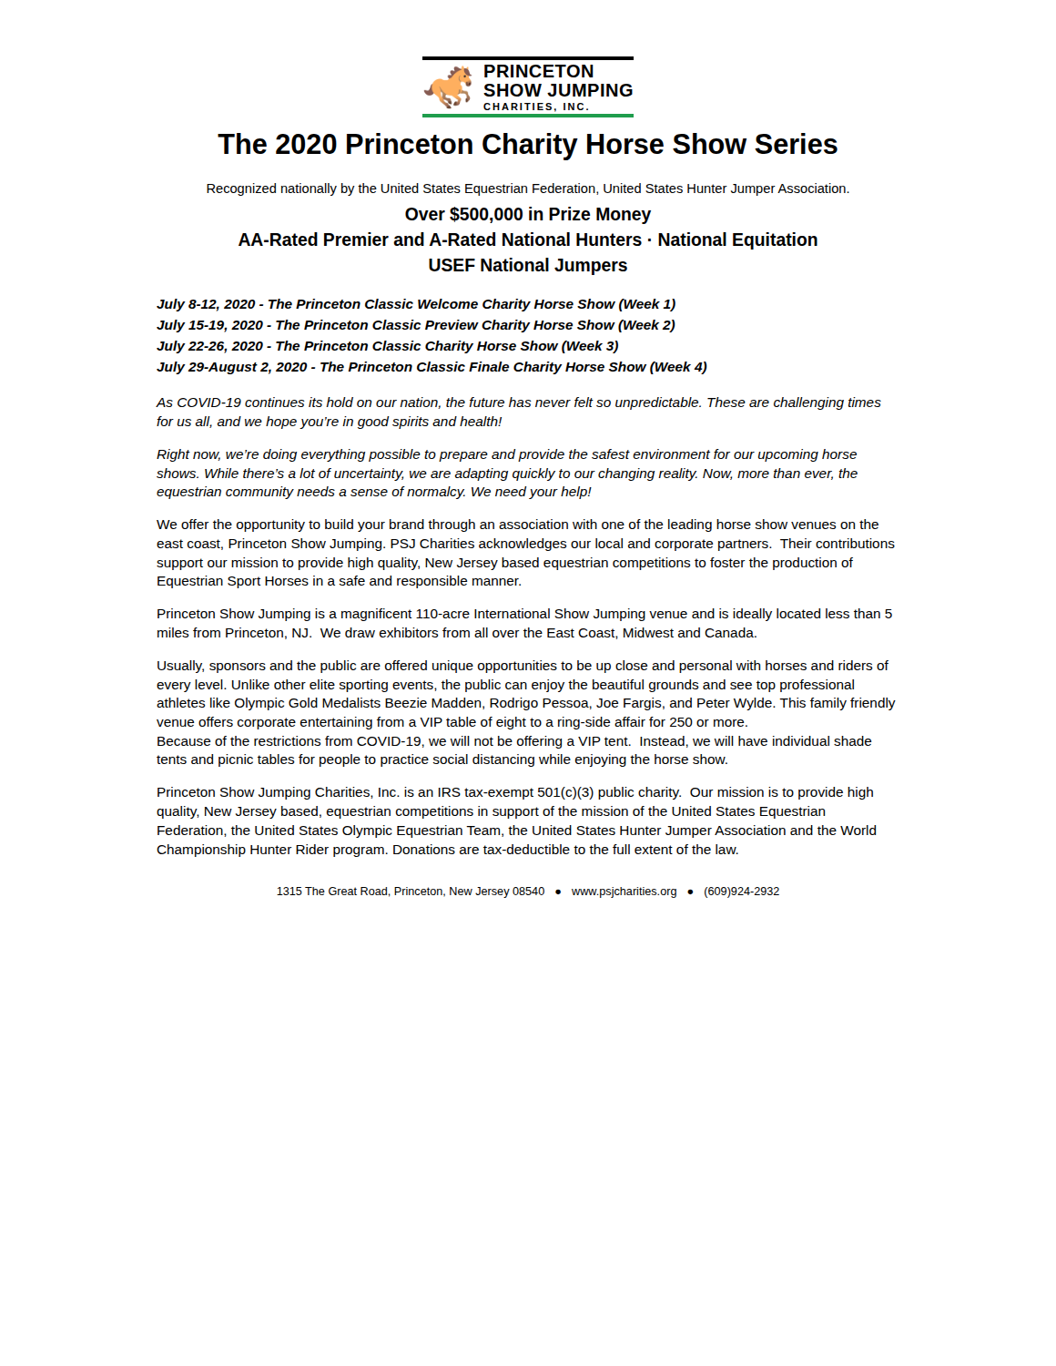🐎
PRINCETON SHOW JUMPING CHARITIES, INC.
The 2020 Princeton Charity Horse Show Series
Recognized nationally by the United States Equestrian Federation, United States Hunter Jumper Association.
Over $500,000 in Prize Money
AA-Rated Premier and A-Rated National Hunters · National Equitation
USEF National Jumpers
July 8-12, 2020 - The Princeton Classic Welcome Charity Horse Show (Week 1)
July 15-19, 2020 - The Princeton Classic Preview Charity Horse Show (Week 2)
July 22-26, 2020 - The Princeton Classic Charity Horse Show (Week 3)
July 29-August 2, 2020 - The Princeton Classic Finale Charity Horse Show (Week 4)
As COVID-19 continues its hold on our nation, the future has never felt so unpredictable. These are challenging times for us all, and we hope you’re in good spirits and health!
Right now, we’re doing everything possible to prepare and provide the safest environment for our upcoming horse shows. While there’s a lot of uncertainty, we are adapting quickly to our changing reality. Now, more than ever, the equestrian community needs a sense of normalcy. We need your help!
We offer the opportunity to build your brand through an association with one of the leading horse show venues on the east coast, Princeton Show Jumping. PSJ Charities acknowledges our local and corporate partners. Their contributions support our mission to provide high quality, New Jersey based equestrian competitions to foster the production of Equestrian Sport Horses in a safe and responsible manner.
Princeton Show Jumping is a magnificent 110-acre International Show Jumping venue and is ideally located less than 5 miles from Princeton, NJ. We draw exhibitors from all over the East Coast, Midwest and Canada.
Usually, sponsors and the public are offered unique opportunities to be up close and personal with horses and riders of every level. Unlike other elite sporting events, the public can enjoy the beautiful grounds and see top professional athletes like Olympic Gold Medalists Beezie Madden, Rodrigo Pessoa, Joe Fargis, and Peter Wylde. This family friendly venue offers corporate entertaining from a VIP table of eight to a ring-side affair for 250 or more.
Because of the restrictions from COVID-19, we will not be offering a VIP tent. Instead, we will have individual shade tents and picnic tables for people to practice social distancing while enjoying the horse show.
Princeton Show Jumping Charities, Inc. is an IRS tax-exempt 501(c)(3) public charity. Our mission is to provide high quality, New Jersey based, equestrian competitions in support of the mission of the United States Equestrian Federation, the United States Olympic Equestrian Team, the United States Hunter Jumper Association and the World Championship Hunter Rider program. Donations are tax-deductible to the full extent of the law.
1315 The Great Road, Princeton, New Jersey 08540 ● www.psjcharities.org ● (609)924-2932